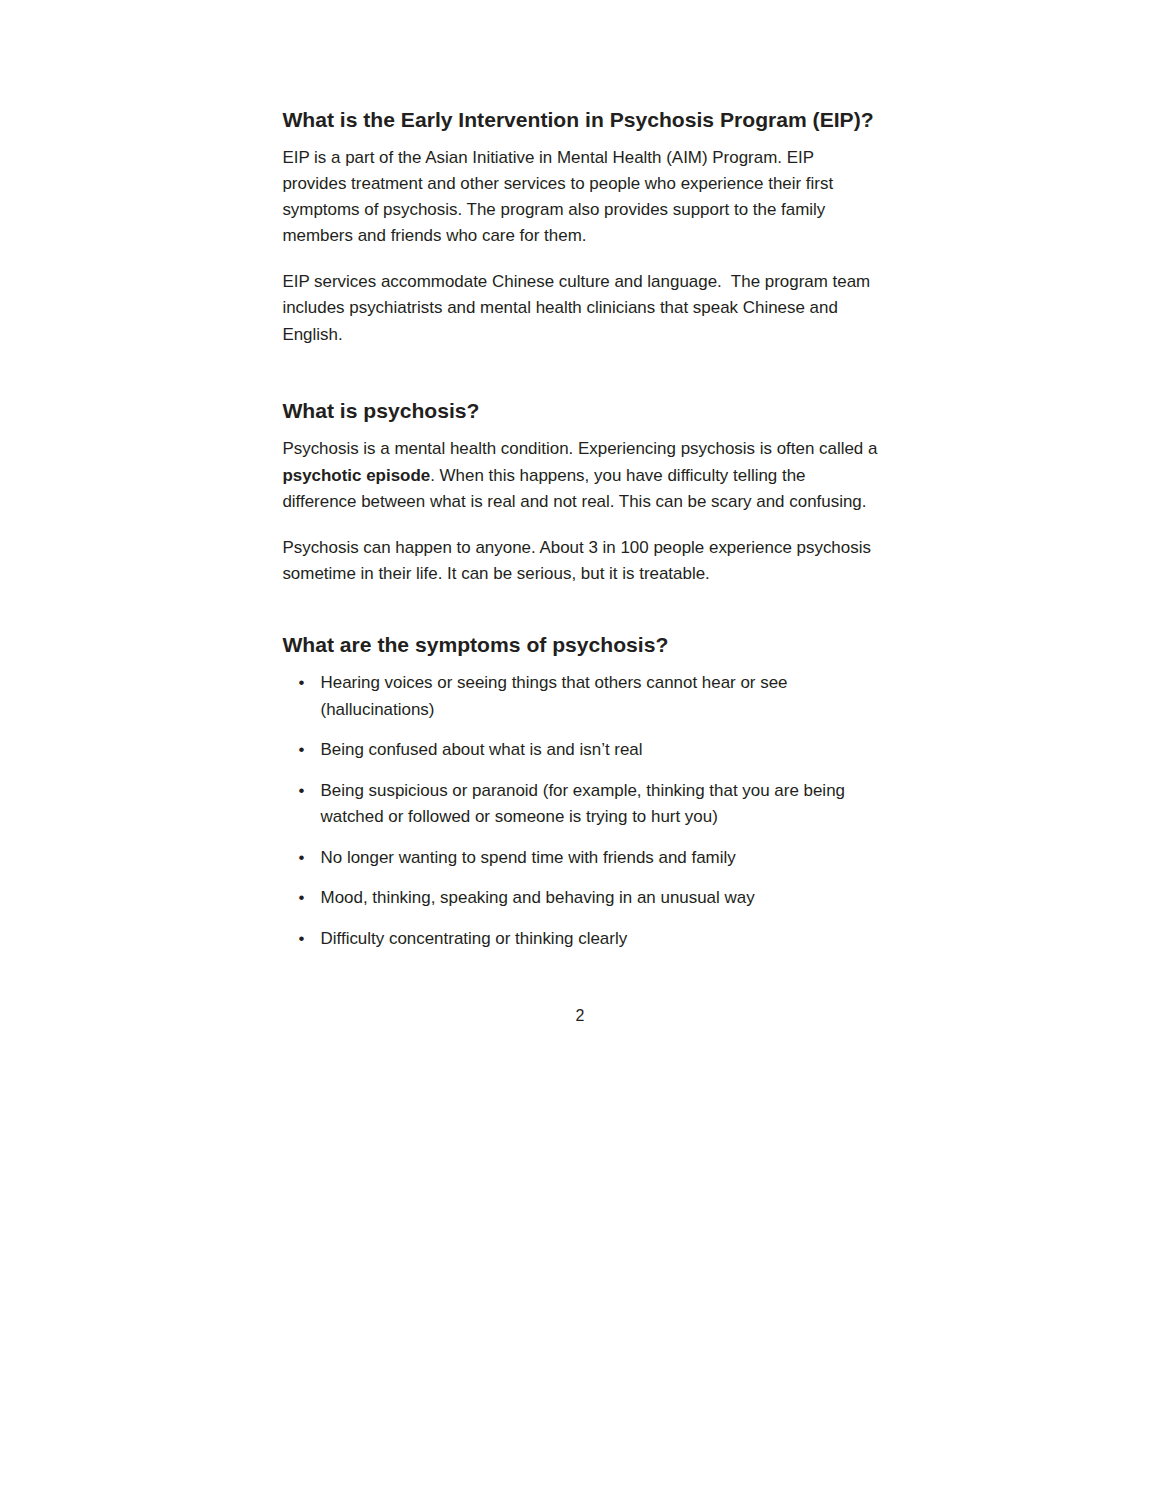What is the Early Intervention in Psychosis Program (EIP)?
EIP is a part of the Asian Initiative in Mental Health (AIM) Program. EIP provides treatment and other services to people who experience their first symptoms of psychosis. The program also provides support to the family members and friends who care for them.
EIP services accommodate Chinese culture and language. The program team includes psychiatrists and mental health clinicians that speak Chinese and English.
What is psychosis?
Psychosis is a mental health condition. Experiencing psychosis is often called a psychotic episode. When this happens, you have difficulty telling the difference between what is real and not real. This can be scary and confusing.
Psychosis can happen to anyone. About 3 in 100 people experience psychosis sometime in their life. It can be serious, but it is treatable.
What are the symptoms of psychosis?
Hearing voices or seeing things that others cannot hear or see (hallucinations)
Being confused about what is and isn’t real
Being suspicious or paranoid (for example, thinking that you are being watched or followed or someone is trying to hurt you)
No longer wanting to spend time with friends and family
Mood, thinking, speaking and behaving in an unusual way
Difficulty concentrating or thinking clearly
2